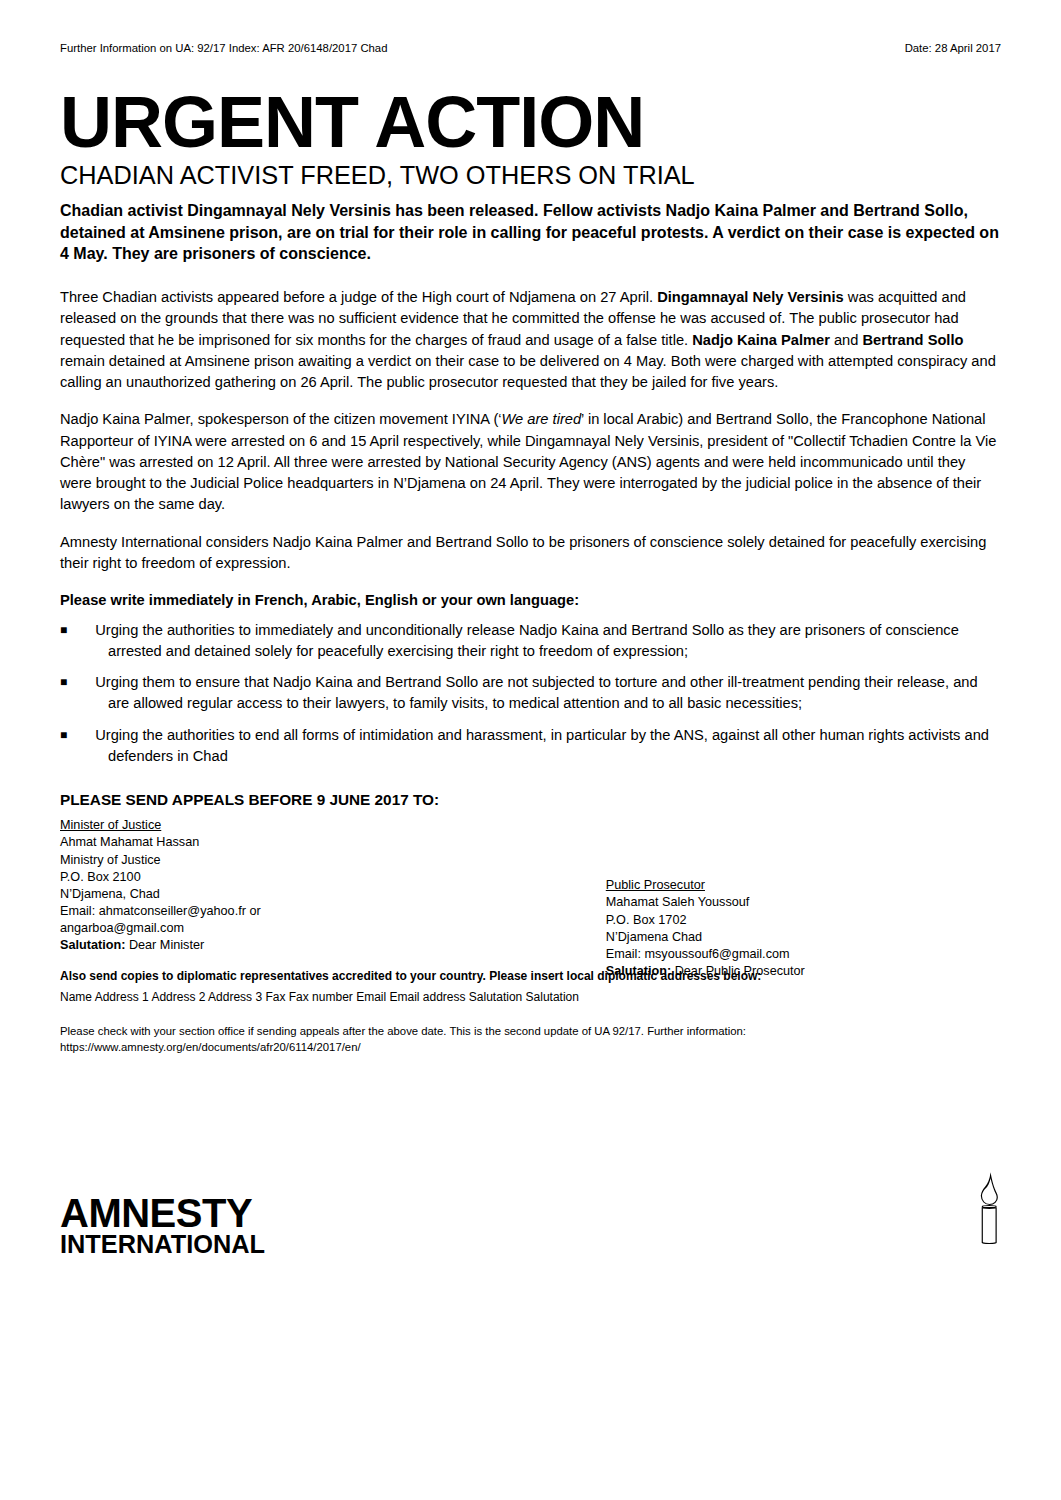Further Information on UA: 92/17 Index: AFR 20/6148/2017 Chad
Date: 28 April 2017
URGENT ACTION
CHADIAN ACTIVIST FREED, TWO OTHERS ON TRIAL
Chadian activist Dingamnayal Nely Versinis has been released. Fellow activists Nadjo Kaina Palmer and Bertrand Sollo, detained at Amsinene prison, are on trial for their role in calling for peaceful protests. A verdict on their case is expected on 4 May. They are prisoners of conscience.
Three Chadian activists appeared before a judge of the High court of Ndjamena on 27 April. Dingamnayal Nely Versinis was acquitted and released on the grounds that there was no sufficient evidence that he committed the offense he was accused of. The public prosecutor had requested that he be imprisoned for six months for the charges of fraud and usage of a false title. Nadjo Kaina Palmer and Bertrand Sollo remain detained at Amsinene prison awaiting a verdict on their case to be delivered on 4 May. Both were charged with attempted conspiracy and calling an unauthorized gathering on 26 April. The public prosecutor requested that they be jailed for five years.
Nadjo Kaina Palmer, spokesperson of the citizen movement IYINA (‘We are tired’ in local Arabic) and Bertrand Sollo, the Francophone National Rapporteur of IYINA were arrested on 6 and 15 April respectively, while Dingamnayal Nely Versinis, president of "Collectif Tchadien Contre la Vie Chère" was arrested on 12 April. All three were arrested by National Security Agency (ANS) agents and were held incommunicado until they were brought to the Judicial Police headquarters in N’Djamena on 24 April. They were interrogated by the judicial police in the absence of their lawyers on the same day.
Amnesty International considers Nadjo Kaina Palmer and Bertrand Sollo to be prisoners of conscience solely detained for peacefully exercising their right to freedom of expression.
Please write immediately in French, Arabic, English or your own language:
■Urging the authorities to immediately and unconditionally release Nadjo Kaina and Bertrand Sollo as they are prisoners of conscience arrested and detained solely for peacefully exercising their right to freedom of expression;
■Urging them to ensure that Nadjo Kaina and Bertrand Sollo are not subjected to torture and other ill-treatment pending their release, and are allowed regular access to their lawyers, to family visits, to medical attention and to all basic necessities;
■Urging the authorities to end all forms of intimidation and harassment, in particular by the ANS, against all other human rights activists and defenders in Chad
PLEASE SEND APPEALS BEFORE 9 JUNE 2017 TO:
Minister of Justice
Ahmat Mahamat Hassan
Ministry of Justice
P.O. Box 2100
N’Djamena, Chad
Email: ahmatconseiller@yahoo.fr or
angarboa@gmail.com
Salutation: Dear Minister
Public Prosecutor
Mahamat Saleh Youssouf
P.O. Box 1702
N’Djamena Chad
Email: msyoussouf6@gmail.com
Salutation: Dear Public Prosecutor
Also send copies to diplomatic representatives accredited to your country. Please insert local diplomatic addresses below:
Name Address 1 Address 2 Address 3 Fax Fax number Email Email address Salutation Salutation
Please check with your section office if sending appeals after the above date. This is the second update of UA 92/17. Further information: https://www.amnesty.org/en/documents/afr20/6114/2017/en/
AMNESTYINTERNATIONAL
🕯